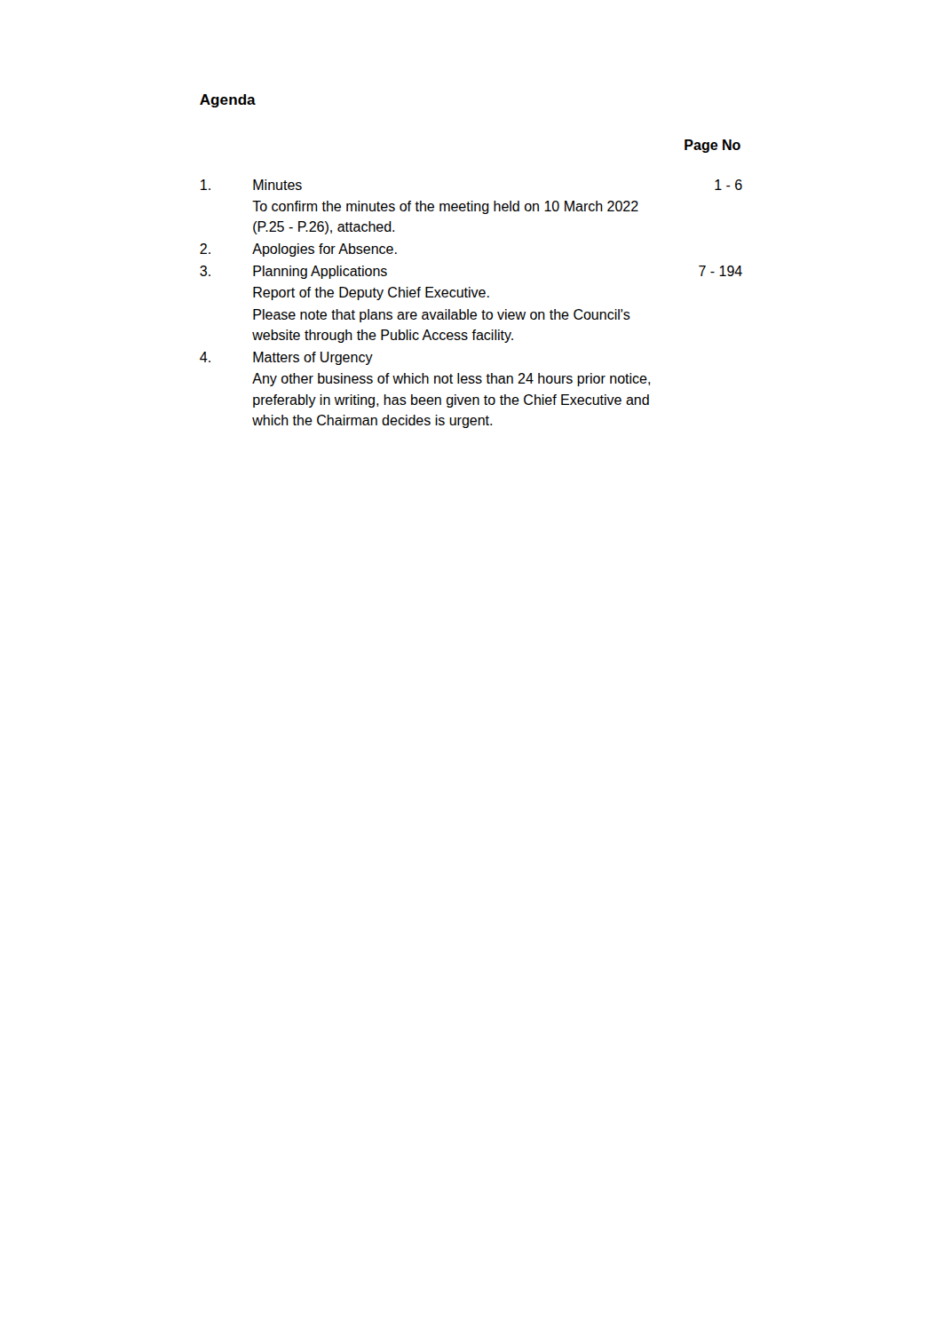Agenda
Page No
| 1. | Minutes | 1 - 6 |
| | To confirm the minutes of the meeting held on 10 March 2022 (P.25 - P.26), attached. | |
| 2. | Apologies for Absence. | |
| 3. | Planning Applications | 7 - 194 |
| | Report of the Deputy Chief Executive. | |
| | Please note that plans are available to view on the Council's website through the Public Access facility. | |
| 4. | Matters of Urgency | |
| | Any other business of which not less than 24 hours prior notice, preferably in writing, has been given to the Chief Executive and which the Chairman decides is urgent. | |